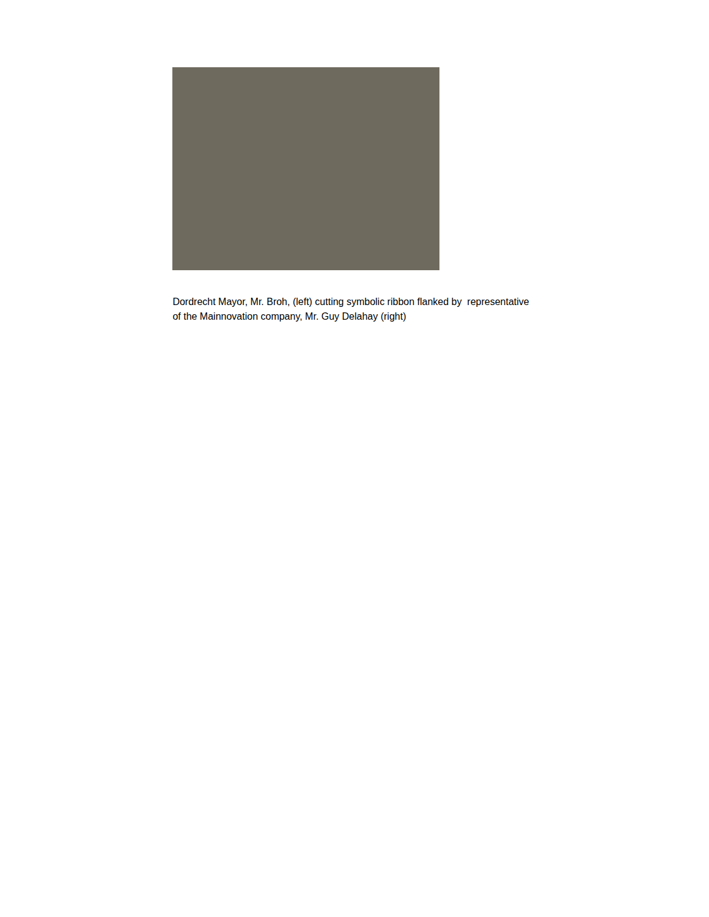Dordrecht Mayor, Mr. Broh, (left) cutting symbolic ribbon flanked by representative of the Mainnovation company, Mr. Guy Delahay (right)